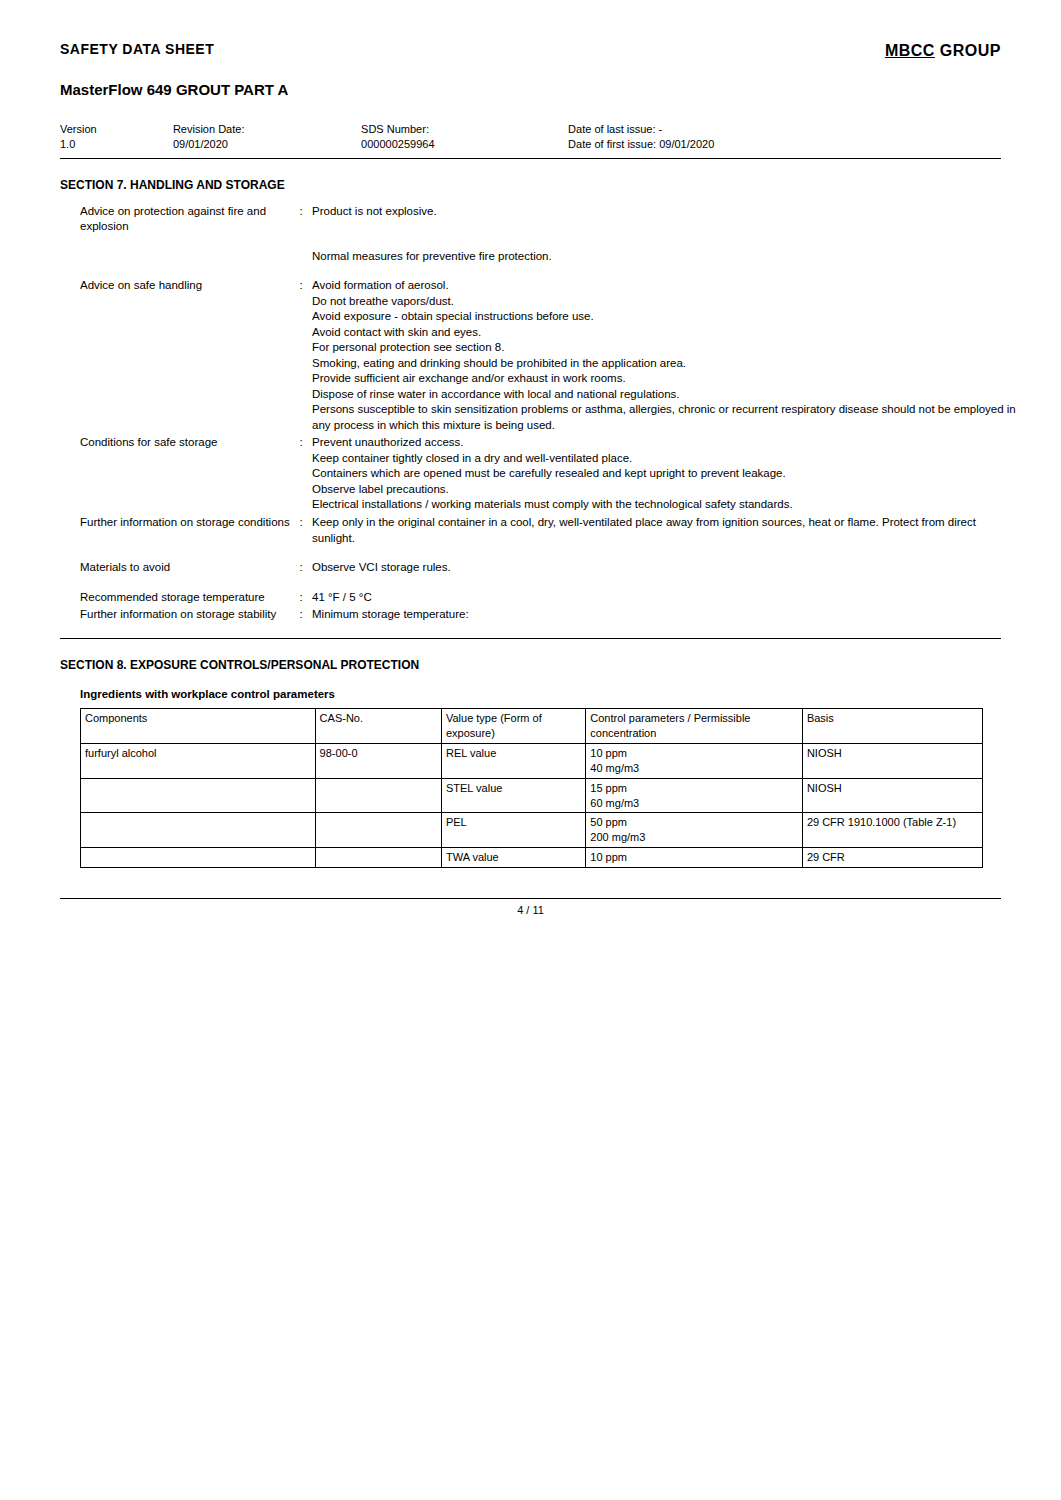MBCC GROUP
SAFETY DATA SHEET
MasterFlow 649 GROUT PART A
| Version 1.0 | Revision Date: 09/01/2020 | SDS Number: 000000259964 | Date of last issue: - Date of first issue: 09/01/2020 |
SECTION 7. HANDLING AND STORAGE
| Advice on protection against fire and explosion | : | Product is not explosive. |
| | | Normal measures for preventive fire protection. |
| Advice on safe handling | : | Avoid formation of aerosol. Do not breathe vapors/dust. Avoid exposure - obtain special instructions before use. Avoid contact with skin and eyes. For personal protection see section 8. Smoking, eating and drinking should be prohibited in the application area. Provide sufficient air exchange and/or exhaust in work rooms. Dispose of rinse water in accordance with local and national regulations. Persons susceptible to skin sensitization problems or asthma, allergies, chronic or recurrent respiratory disease should not be employed in any process in which this mixture is being used. |
| Conditions for safe storage | : | Prevent unauthorized access. Keep container tightly closed in a dry and well-ventilated place. Containers which are opened must be carefully resealed and kept upright to prevent leakage. Observe label precautions. Electrical installations / working materials must comply with the technological safety standards. |
| Further information on storage conditions | : | Keep only in the original container in a cool, dry, well-ventilated place away from ignition sources, heat or flame. Protect from direct sunlight. |
| Materials to avoid | : | Observe VCI storage rules. |
| Recommended storage temperature | : | 41 °F / 5 °C |
| Further information on storage stability | : | Minimum storage temperature: |
SECTION 8. EXPOSURE CONTROLS/PERSONAL PROTECTION
Ingredients with workplace control parameters
| Components | CAS-No. | Value type (Form of exposure) | Control parameters / Permissible concentration | Basis |
| --- | --- | --- | --- | --- |
| furfuryl alcohol | 98-00-0 | REL value | 10 ppm 40 mg/m3 | NIOSH |
| | | STEL value | 15 ppm 60 mg/m3 | NIOSH |
| | | PEL | 50 ppm 200 mg/m3 | 29 CFR 1910.1000 (Table Z-1) |
| | | TWA value | 10 ppm | 29 CFR |
4 / 11